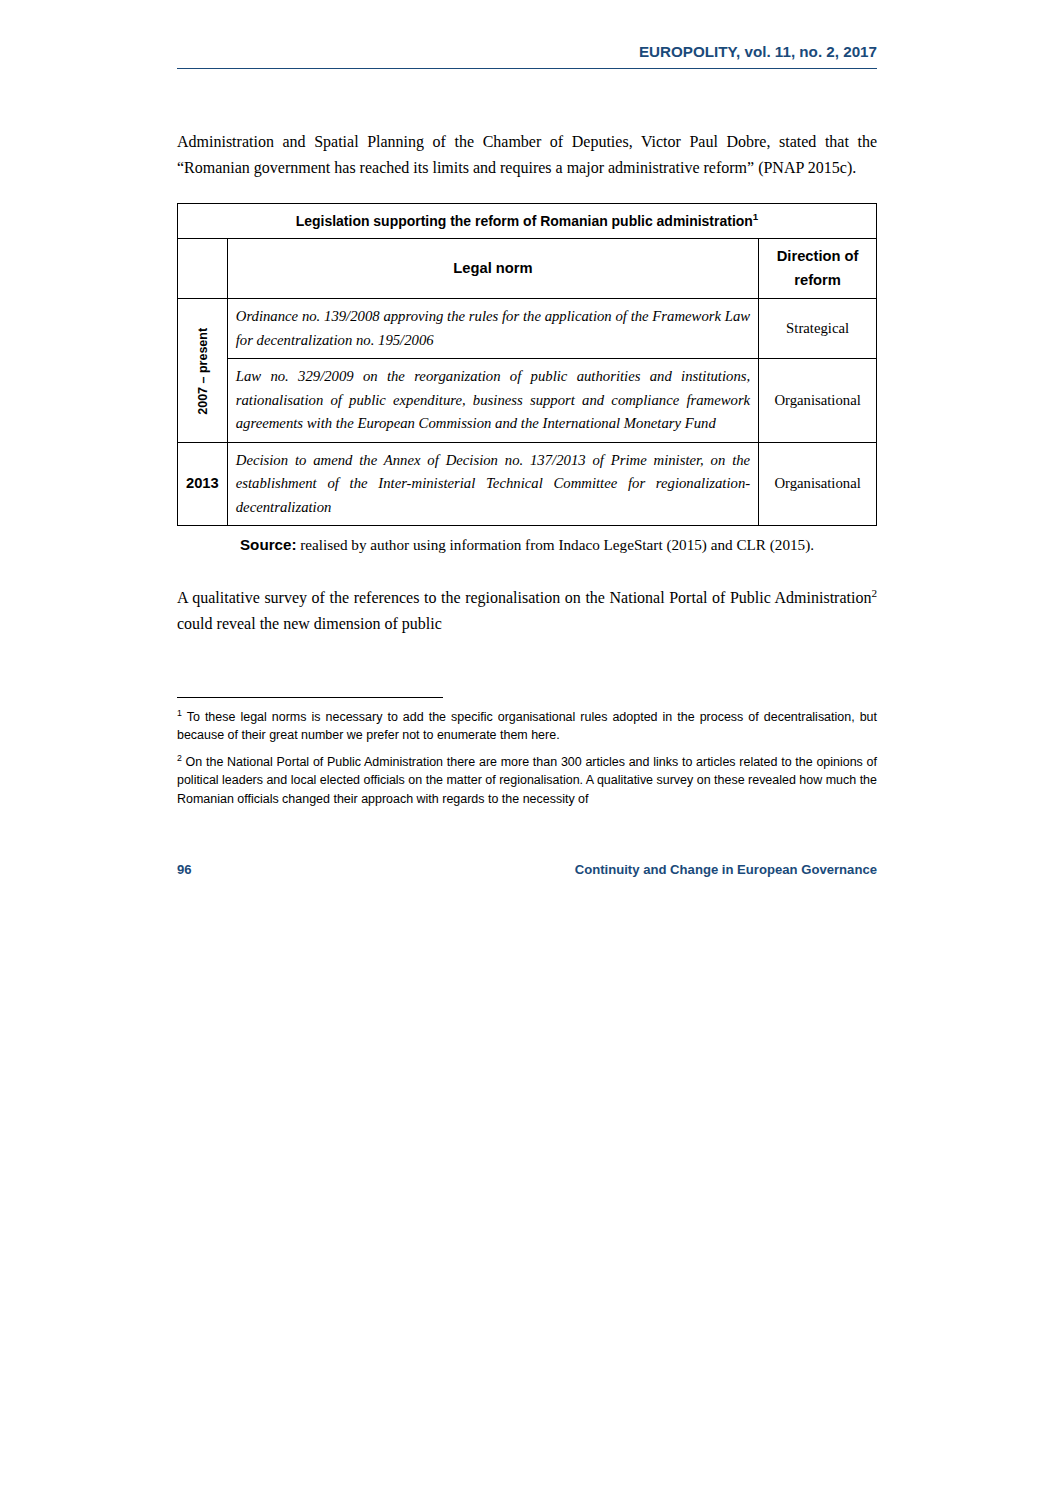EUROPOLITY, vol. 11, no. 2, 2017
Administration and Spatial Planning of the Chamber of Deputies, Victor Paul Dobre, stated that the “Romanian government has reached its limits and requires a major administrative reform” (PNAP 2015c).
| Legislation supporting the reform of Romanian public administration 1 |
| | Legal norm | Direction of reform |
| 2007 – present | Ordinance no. 139/2008 approving the rules for the application of the Framework Law for decentralization no. 195/2006 | Strategical |
| Law no. 329/2009 on the reorganization of public authorities and institutions, rationalisation of public expenditure, business support and compliance framework agreements with the European Commission and the International Monetary Fund | Organisational |
| 2013 | Decision to amend the Annex of Decision no. 137/2013 of Prime minister, on the establishment of the Inter-ministerial Technical Committee for regionalization-decentralization | Organisational |
Source: realised by author using information from Indaco LegeStart (2015) and CLR (2015).
A qualitative survey of the references to the regionalisation on the National Portal of Public Administration2 could reveal the new dimension of public
1 To these legal norms is necessary to add the specific organisational rules adopted in the process of decentralisation, but because of their great number we prefer not to enumerate them here.
2 On the National Portal of Public Administration there are more than 300 articles and links to articles related to the opinions of political leaders and local elected officials on the matter of regionalisation. A qualitative survey on these revealed how much the Romanian officials changed their approach with regards to the necessity of
96 Continuity and Change in European Governance